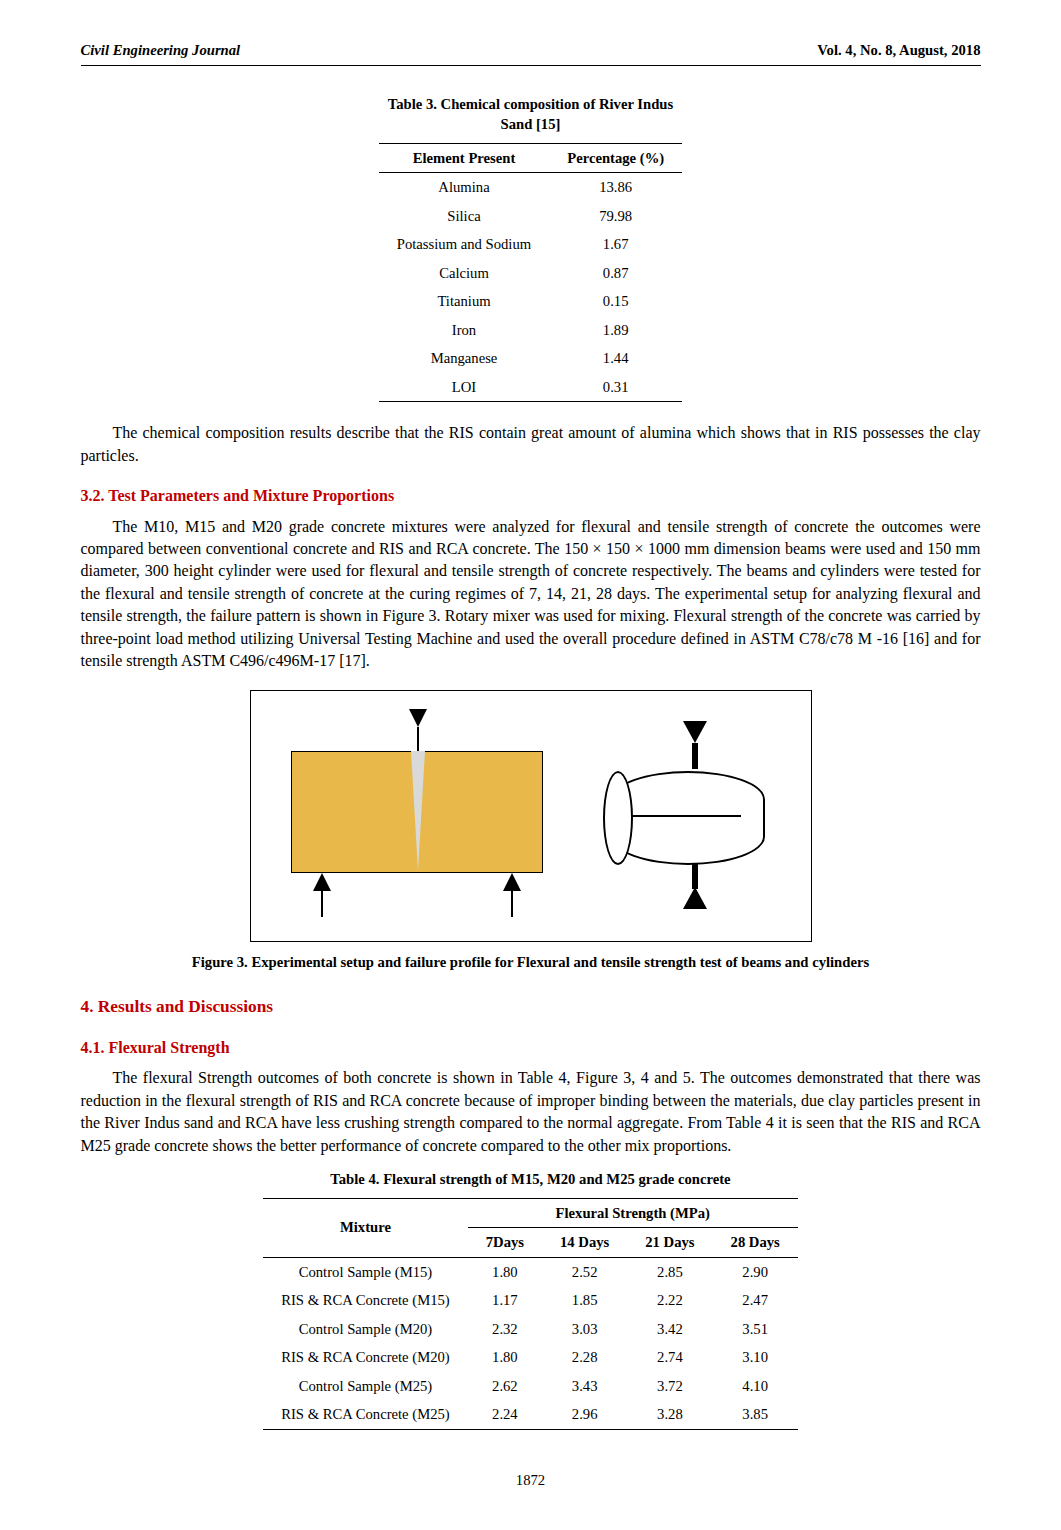Civil Engineering Journal Vol. 4, No. 8, August, 2018
Table 3. Chemical composition of River Indus Sand [15]
| Element Present | Percentage (%) |
| --- | --- |
| Alumina | 13.86 |
| Silica | 79.98 |
| Potassium and Sodium | 1.67 |
| Calcium | 0.87 |
| Titanium | 0.15 |
| Iron | 1.89 |
| Manganese | 1.44 |
| LOI | 0.31 |
The chemical composition results describe that the RIS contain great amount of alumina which shows that in RIS possesses the clay particles.
3.2. Test Parameters and Mixture Proportions
The M10, M15 and M20 grade concrete mixtures were analyzed for flexural and tensile strength of concrete the outcomes were compared between conventional concrete and RIS and RCA concrete. The 150 × 150 × 1000 mm dimension beams were used and 150 mm diameter, 300 height cylinder were used for flexural and tensile strength of concrete respectively. The beams and cylinders were tested for the flexural and tensile strength of concrete at the curing regimes of 7, 14, 21, 28 days. The experimental setup for analyzing flexural and tensile strength, the failure pattern is shown in Figure 3. Rotary mixer was used for mixing. Flexural strength of the concrete was carried by three-point load method utilizing Universal Testing Machine and used the overall procedure defined in ASTM C78/c78 M -16 [16] and for tensile strength ASTM C496/c496M-17 [17].
Figure 3. Experimental setup and failure profile for Flexural and tensile strength test of beams and cylinders
4. Results and Discussions
4.1. Flexural Strength
The flexural Strength outcomes of both concrete is shown in Table 4, Figure 3, 4 and 5. The outcomes demonstrated that there was reduction in the flexural strength of RIS and RCA concrete because of improper binding between the materials, due clay particles present in the River Indus sand and RCA have less crushing strength compared to the normal aggregate. From Table 4 it is seen that the RIS and RCA M25 grade concrete shows the better performance of concrete compared to the other mix proportions.
Table 4. Flexural strength of M15, M20 and M25 grade concrete
| Mixture | Flexural Strength (MPa) |
| --- | --- |
| 7Days | 14 Days | 21 Days | 28 Days |
| Control Sample (M15) | 1.80 | 2.52 | 2.85 | 2.90 |
| RIS & RCA Concrete (M15) | 1.17 | 1.85 | 2.22 | 2.47 |
| Control Sample (M20) | 2.32 | 3.03 | 3.42 | 3.51 |
| RIS & RCA Concrete (M20) | 1.80 | 2.28 | 2.74 | 3.10 |
| Control Sample (M25) | 2.62 | 3.43 | 3.72 | 4.10 |
| RIS & RCA Concrete (M25) | 2.24 | 2.96 | 3.28 | 3.85 |
1872